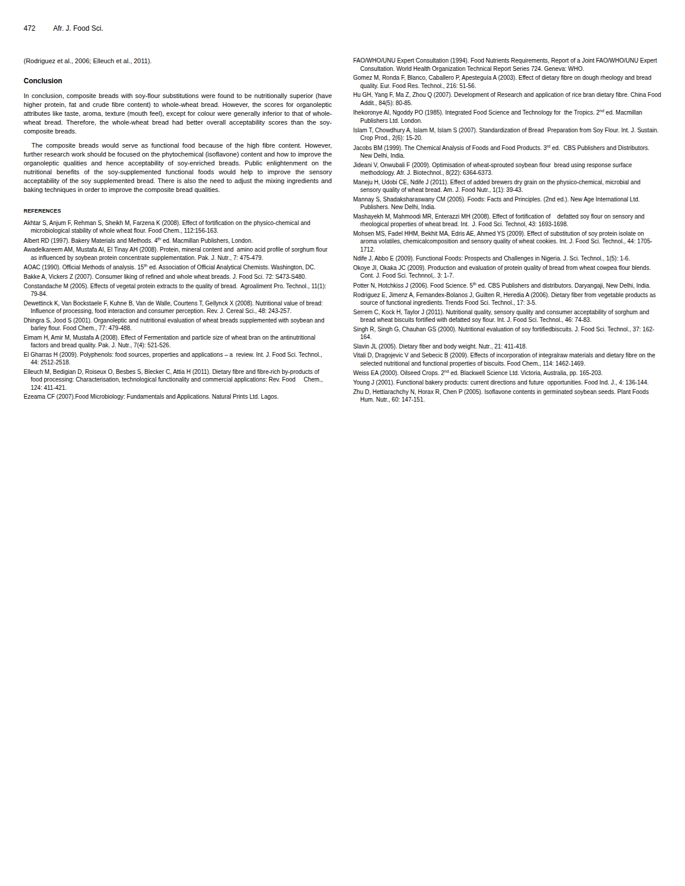472 Afr. J. Food Sci.
(Rodriguez et al., 2006; Elleuch et al., 2011).
Conclusion
In conclusion, composite breads with soy-flour substitutions were found to be nutritionally superior (have higher protein, fat and crude fibre content) to whole-wheat bread. However, the scores for organoleptic attributes like taste, aroma, texture (mouth feel), except for colour were generally inferior to that of whole-wheat bread. Therefore, the whole-wheat bread had better overall acceptability scores than the soy-composite breads.
The composite breads would serve as functional food because of the high fibre content. However, further research work should be focused on the phytochemical (isoflavone) content and how to improve the organoleptic qualities and hence acceptability of soy-enriched breads. Public enlightenment on the nutritional benefits of the soy-supplemented functional foods would help to improve the sensory acceptability of the soy supplemented bread. There is also the need to adjust the mixing ingredients and baking techniques in order to improve the composite bread qualities.
REFERENCES
Akhtar S, Anjum F, Rehman S, Sheikh M, Farzena K (2008). Effect of fortification on the physico-chemical and microbiological stability of whole wheat flour. Food Chem., 112:156-163.
Albert RD (1997). Bakery Materials and Methods. 4th ed. Macmillan Publishers, London.
Awadelkareem AM, Mustafa AI, El Tinay AH (2008). Protein, mineral content and amino acid profile of sorghum flour as influenced by soybean protein concentrate supplementation. Pak. J. Nutr., 7: 475-479.
AOAC (1990). Official Methods of analysis. 15th ed. Association of Official Analytical Chemists. Washington, DC.
Bakke A, Vickers Z (2007). Consumer liking of refined and whole wheat breads. J. Food Sci. 72: S473-S480.
Constandache M (2005). Effects of vegetal protein extracts to the quality of bread. Agroaliment Pro. Technol., 11(1): 79-84.
Dewettinck K, Van Bockstaele F, Kuhne B, Van de Walle, Courtens T, Gellynck X (2008). Nutritional value of bread: Influence of processing, food interaction and consumer perception. Rev. J. Cereal Sci., 48: 243-257.
Dhingra S, Jood S (2001). Organoleptic and nutritional evaluation of wheat breads supplemented with soybean and barley flour. Food Chem., 77: 479-488.
Eimam H, Amir M, Mustafa A (2008). Effect of Fermentation and particle size of wheat bran on the antinutritional factors and bread quality. Pak. J. Nutr., 7(4): 521-526.
El Gharras H (2009). Polyphenols: food sources, properties and applications – a review. Int. J. Food Sci. Technol., 44: 2512-2518.
Elleuch M, Bedigian D, Roiseux O, Besbes S, Blecker C, Attia H (2011). Dietary fibre and fibre-rich by-products of food processing: Characterisation, technological functionality and commercial applications: Rev. Food Chem., 124: 411-421.
Ezeama CF (2007).Food Microbiology: Fundamentals and Applications. Natural Prints Ltd. Lagos.
FAO/WHO/UNU Expert Consultation (1994). Food Nutrients Requirements, Report of a Joint FAO/WHO/UNU Expert Consultation. World Health Organization Technical Report Series 724. Geneva: WHO.
Gomez M, Ronda F, Blanco, Caballero P, Apesteguía A (2003). Effect of dietary fibre on dough rheology and bread quality. Eur. Food Res. Technol., 216: 51-56.
Hu GH, Yang F, Ma Z, Zhou Q (2007). Development of Research and application of rice bran dietary fibre. China Food Addit., 84(5): 80-85.
Ihekoronye AI, Ngoddy PO (1985). Integrated Food Science and Technology for the Tropics. 2nd ed. Macmillan Publishers Ltd. London.
Islam T, Chowdhury A, Islam M, Islam S (2007). Standardization of Bread Preparation from Soy Flour. Int. J. Sustain. Crop Prod., 2(6): 15-20.
Jacobs BM (1999). The Chemical Analysis of Foods and Food Products. 3rd ed. CBS Publishers and Distributors. New Delhi, India.
Jideani V, Onwubali F (2009). Optimisation of wheat-sprouted soybean flour bread using response surface methodology. Afr. J. Biotechnol., 8(22): 6364-6373.
Maneju H, Udobi CE, Ndife J (2011). Effect of added brewers dry grain on the physico-chemical, microbial and sensory quality of wheat bread. Am. J. Food Nutr., 1(1): 39-43.
Mannay S, Shadaksharaswany CM (2005). Foods: Facts and Principles. (2nd ed.). New Age International Ltd. Publishers. New Delhi, India.
Mashayekh M, Mahmoodi MR, Enterazzi MH (2008). Effect of fortification of defatted soy flour on sensory and rheological properties of wheat bread. Int. J. Food Sci. Technol, 43: 1693-1698.
Mohsen MS, Fadel HHM, Bekhit MA, Edris AE, Ahmed YS (2009). Effect of substitution of soy protein isolate on aroma volatiles, chemicalcomposition and sensory quality of wheat cookies. Int. J. Food Sci. Technol., 44: 1705-1712.
Ndife J, Abbo E (2009). Functional Foods: Prospects and Challenges in Nigeria. J. Sci. Technol., 1(5): 1-6.
Okoye JI, Okaka JC (2009). Production and evaluation of protein quality of bread from wheat cowpea flour blends. Cont. J. Food Sci. Technnol,. 3: 1-7.
Potter N, Hotchkiss J (2006). Food Science. 5th ed. CBS Publishers and distributors. Daryangaji, New Delhi, India.
Rodriguez E, Jimenz A, Fernandex-Bolanos J, Guilten R, Heredia A (2006). Dietary fiber from vegetable products as source of functional ingredients. Trends Food Sci. Technol., 17: 3-5.
Serrem C, Kock H, Taylor J (2011). Nutritional quality, sensory quality and consumer acceptability of sorghum and bread wheat biscuits fortified with defatted soy flour. Int. J. Food Sci. Technol., 46: 74-83.
Singh R, Singh G, Chauhan GS (2000). Nutritional evaluation of soy fortifiedbiscuits. J. Food Sci. Technol., 37: 162-164.
Slavin JL (2005). Dietary fiber and body weight. Nutr., 21: 411-418.
Vitali D, Dragojevic V and Sebecic B (2009). Effects of incorporation of integralraw materials and dietary fibre on the selected nutritional and functional properties of biscuits. Food Chem., 114: 1462-1469.
Weiss EA (2000). Oilseed Crops. 2nd ed. Blackwell Science Ltd. Victoria, Australia, pp. 165-203.
Young J (2001). Functional bakery products: current directions and future opportunities. Food Ind. J., 4: 136-144.
Zhu D, Hettiarachchy N, Horax R, Chen P (2005). Isoflavone contents in germinated soybean seeds. Plant Foods Hum. Nutr., 60: 147-151.